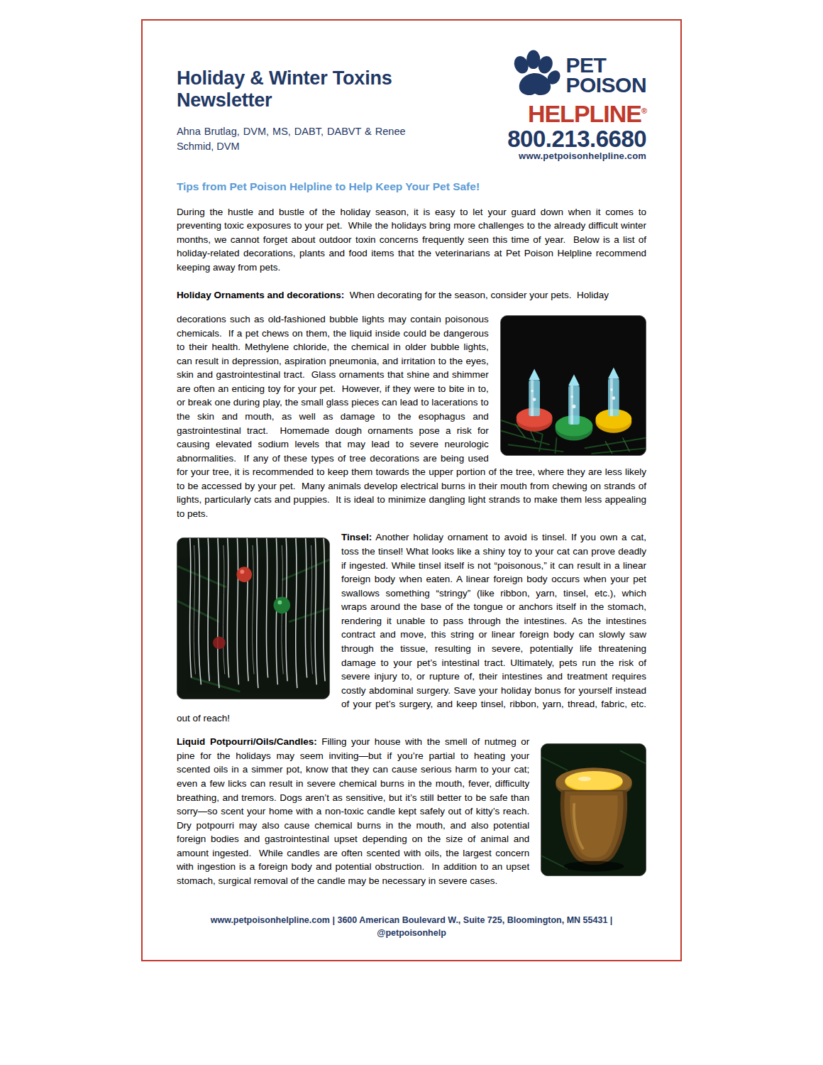Holiday & Winter Toxins Newsletter
Ahna Brutlag, DVM, MS, DABT, DABVT & Renee Schmid, DVM
PET
POISON
HELPLINE®
800.213.6680
www.petpoisonhelpline.com
Tips from Pet Poison Helpline to Help Keep Your Pet Safe!
During the hustle and bustle of the holiday season, it is easy to let your guard down when it comes to preventing toxic exposures to your pet. While the holidays bring more challenges to the already difficult winter months, we cannot forget about outdoor toxin concerns frequently seen this time of year. Below is a list of holiday-related decorations, plants and food items that the veterinarians at Pet Poison Helpline recommend keeping away from pets.
Holiday Ornaments and decorations: When decorating for the season, consider your pets. Holiday
decorations such as old-fashioned bubble lights may contain poisonous chemicals. If a pet chews on them, the liquid inside could be dangerous to their health. Methylene chloride, the chemical in older bubble lights, can result in depression, aspiration pneumonia, and irritation to the eyes, skin and gastrointestinal tract. Glass ornaments that shine and shimmer are often an enticing toy for your pet. However, if they were to bite in to, or break one during play, the small glass pieces can lead to lacerations to the skin and mouth, as well as damage to the esophagus and gastrointestinal tract. Homemade dough ornaments pose a risk for causing elevated sodium levels that may lead to severe neurologic abnormalities. If any of these types of tree decorations are being used for your tree, it is recommended to keep them towards the upper portion of the tree, where they are less likely to be accessed by your pet. Many animals develop electrical burns in their mouth from chewing on strands of lights, particularly cats and puppies. It is ideal to minimize dangling light strands to make them less appealing to pets.
Tinsel: Another holiday ornament to avoid is tinsel. If you own a cat, toss the tinsel! What looks like a shiny toy to your cat can prove deadly if ingested. While tinsel itself is not “poisonous,” it can result in a linear foreign body when eaten. A linear foreign body occurs when your pet swallows something “stringy” (like ribbon, yarn, tinsel, etc.), which wraps around the base of the tongue or anchors itself in the stomach, rendering it unable to pass through the intestines. As the intestines contract and move, this string or linear foreign body can slowly saw through the tissue, resulting in severe, potentially life threatening damage to your pet’s intestinal tract. Ultimately, pets run the risk of severe injury to, or rupture of, their intestines and treatment requires costly abdominal surgery. Save your holiday bonus for yourself instead of your pet’s surgery, and keep tinsel, ribbon, yarn, thread, fabric, etc. out of reach!
Liquid Potpourri/Oils/Candles: Filling your house with the smell of nutmeg or pine for the holidays may seem inviting—but if you’re partial to heating your scented oils in a simmer pot, know that they can cause serious harm to your cat; even a few licks can result in severe chemical burns in the mouth, fever, difficulty breathing, and tremors. Dogs aren’t as sensitive, but it’s still better to be safe than sorry—so scent your home with a non-toxic candle kept safely out of kitty’s reach. Dry potpourri may also cause chemical burns in the mouth, and also potential foreign bodies and gastrointestinal upset depending on the size of animal and amount ingested. While candles are often scented with oils, the largest concern with ingestion is a foreign body and potential obstruction. In addition to an upset stomach, surgical removal of the candle may be necessary in severe cases.
www.petpoisonhelpline.com | 3600 American Boulevard W., Suite 725, Bloomington, MN 55431 | @petpoisonhelp